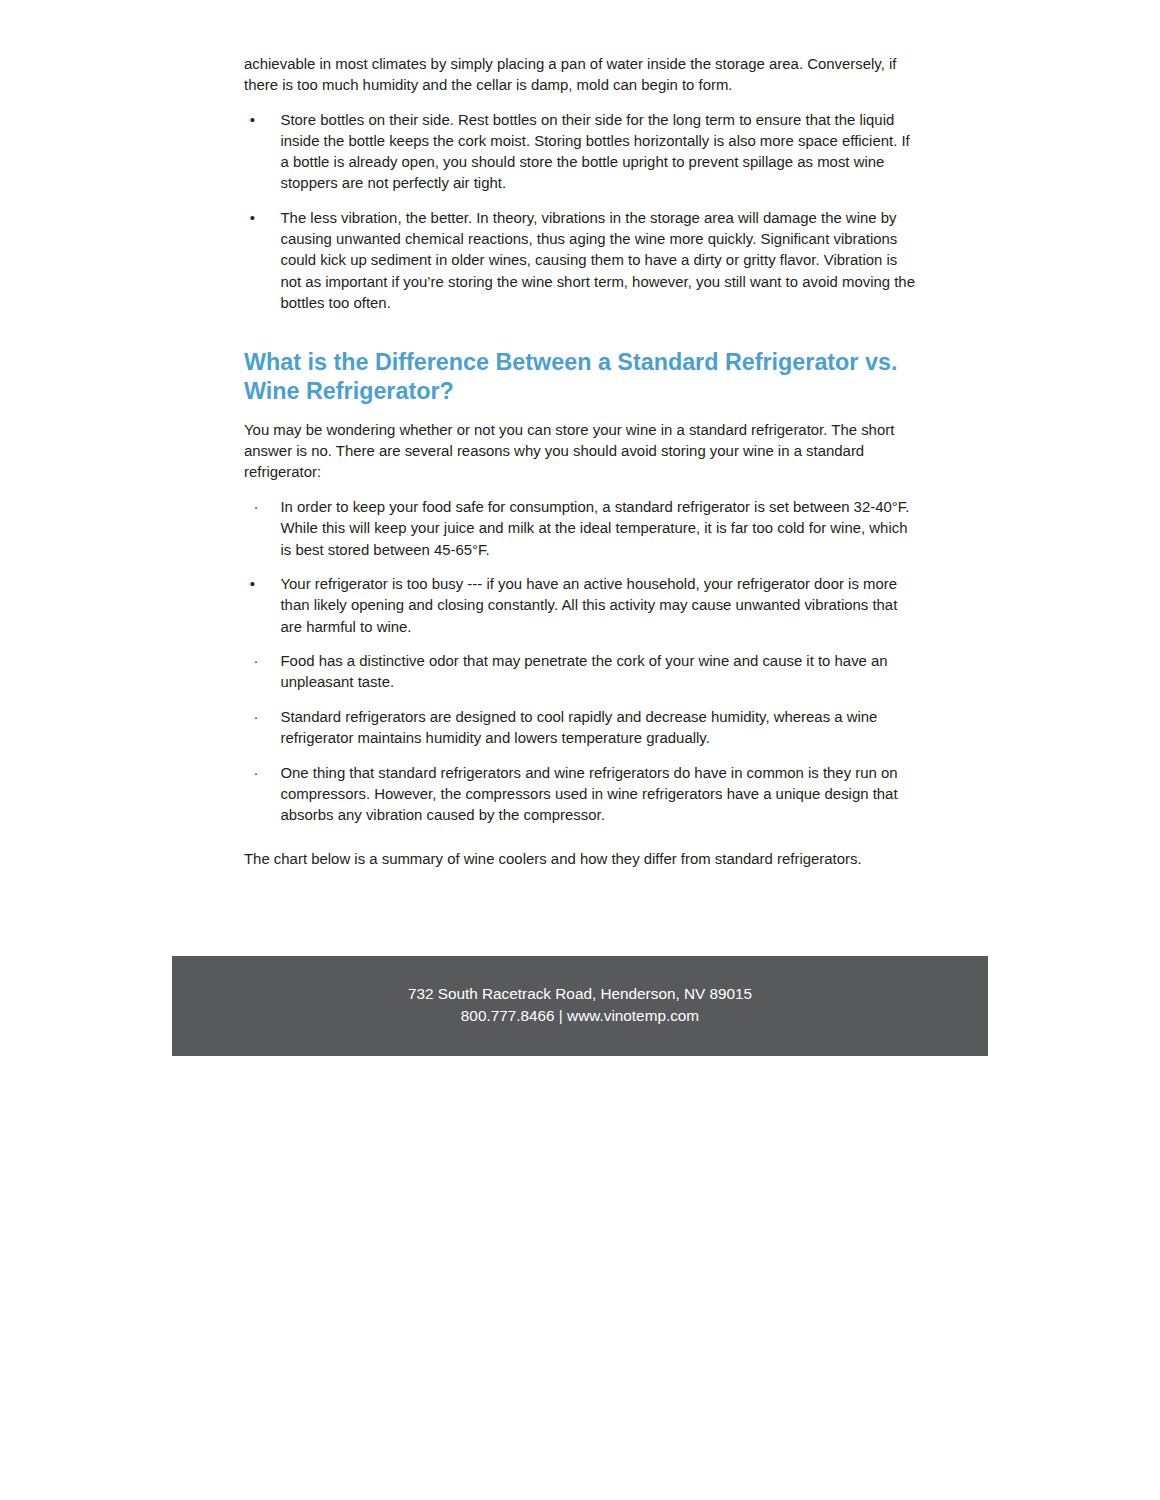achievable in most climates by simply placing a pan of water inside the storage area. Conversely, if there is too much humidity and the cellar is damp, mold can begin to form.
•Store bottles on their side. Rest bottles on their side for the long term to ensure that the liquid inside the bottle keeps the cork moist. Storing bottles horizontally is also more space efficient. If a bottle is already open, you should store the bottle upright to prevent spillage as most wine stoppers are not perfectly air tight.
•The less vibration, the better. In theory, vibrations in the storage area will damage the wine by causing unwanted chemical reactions, thus aging the wine more quickly. Significant vibrations could kick up sediment in older wines, causing them to have a dirty or gritty flavor. Vibration is not as important if you’re storing the wine short term, however, you still want to avoid moving the bottles too often.
What is the Difference Between a Standard Refrigerator vs. Wine Refrigerator?
You may be wondering whether or not you can store your wine in a standard refrigerator. The short answer is no. There are several reasons why you should avoid storing your wine in a standard refrigerator:
·In order to keep your food safe for consumption, a standard refrigerator is set between 32-40°F. While this will keep your juice and milk at the ideal temperature, it is far too cold for wine, which is best stored between 45-65°F.
•Your refrigerator is too busy --- if you have an active household, your refrigerator door is more than likely opening and closing constantly. All this activity may cause unwanted vibrations that are harmful to wine.
·Food has a distinctive odor that may penetrate the cork of your wine and cause it to have an unpleasant taste.
·Standard refrigerators are designed to cool rapidly and decrease humidity, whereas a wine refrigerator maintains humidity and lowers temperature gradually.
·One thing that standard refrigerators and wine refrigerators do have in common is they run on compressors. However, the compressors used in wine refrigerators have a unique design that absorbs any vibration caused by the compressor.
The chart below is a summary of wine coolers and how they differ from standard refrigerators.
732 South Racetrack Road, Henderson, NV 89015
800.777.8466 | www.vinotemp.com